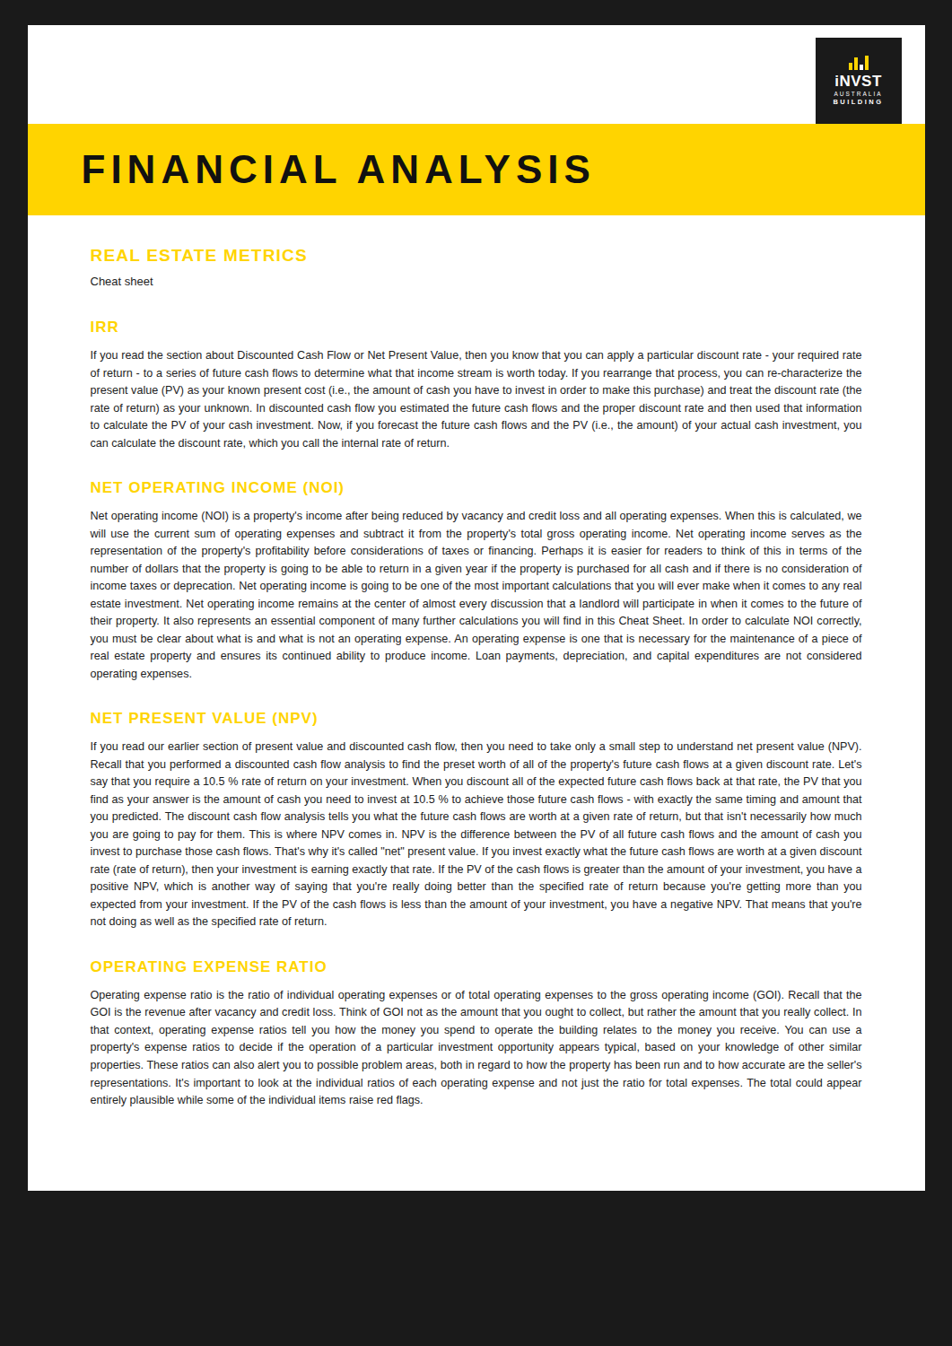iNVST
AUSTRALIA
BUILDING
FINANCIAL ANALYSIS
Real Estate Metrics
Cheat sheet
IRR
If you read the section about Discounted Cash Flow or Net Present Value, then you know that you can apply a particular discount rate - your required rate of return - to a series of future cash flows to determine what that income stream is worth today. If you rearrange that process, you can re-characterize the present value (PV) as your known present cost (i.e., the amount of cash you have to invest in order to make this purchase) and treat the discount rate (the rate of return) as your unknown. In discounted cash flow you estimated the future cash flows and the proper discount rate and then used that information to calculate the PV of your cash investment. Now, if you forecast the future cash flows and the PV (i.e., the amount) of your actual cash investment, you can calculate the discount rate, which you call the internal rate of return.
Net Operating Income (NOI)
Net operating income (NOI) is a property's income after being reduced by vacancy and credit loss and all operating expenses. When this is calculated, we will use the current sum of operating expenses and subtract it from the property's total gross operating income. Net operating income serves as the representation of the property's profitability before considerations of taxes or financing. Perhaps it is easier for readers to think of this in terms of the number of dollars that the property is going to be able to return in a given year if the property is purchased for all cash and if there is no consideration of income taxes or deprecation. Net operating income is going to be one of the most important calculations that you will ever make when it comes to any real estate investment. Net operating income remains at the center of almost every discussion that a landlord will participate in when it comes to the future of their property. It also represents an essential component of many further calculations you will find in this Cheat Sheet. In order to calculate NOI correctly, you must be clear about what is and what is not an operating expense. An operating expense is one that is necessary for the maintenance of a piece of real estate property and ensures its continued ability to produce income. Loan payments, depreciation, and capital expenditures are not considered operating expenses.
Net Present Value (NPV)
If you read our earlier section of present value and discounted cash flow, then you need to take only a small step to understand net present value (NPV). Recall that you performed a discounted cash flow analysis to find the preset worth of all of the property's future cash flows at a given discount rate. Let's say that you require a 10.5 % rate of return on your investment. When you discount all of the expected future cash flows back at that rate, the PV that you find as your answer is the amount of cash you need to invest at 10.5 % to achieve those future cash flows - with exactly the same timing and amount that you predicted. The discount cash flow analysis tells you what the future cash flows are worth at a given rate of return, but that isn't necessarily how much you are going to pay for them. This is where NPV comes in. NPV is the difference between the PV of all future cash flows and the amount of cash you invest to purchase those cash flows. That's why it's called "net" present value. If you invest exactly what the future cash flows are worth at a given discount rate (rate of return), then your investment is earning exactly that rate. If the PV of the cash flows is greater than the amount of your investment, you have a positive NPV, which is another way of saying that you're really doing better than the specified rate of return because you're getting more than you expected from your investment. If the PV of the cash flows is less than the amount of your investment, you have a negative NPV. That means that you're not doing as well as the specified rate of return.
Operating Expense Ratio
Operating expense ratio is the ratio of individual operating expenses or of total operating expenses to the gross operating income (GOI). Recall that the GOI is the revenue after vacancy and credit loss. Think of GOI not as the amount that you ought to collect, but rather the amount that you really collect. In that context, operating expense ratios tell you how the money you spend to operate the building relates to the money you receive. You can use a property's expense ratios to decide if the operation of a particular investment opportunity appears typical, based on your knowledge of other similar properties. These ratios can also alert you to possible problem areas, both in regard to how the property has been run and to how accurate are the seller's representations. It's important to look at the individual ratios of each operating expense and not just the ratio for total expenses. The total could appear entirely plausible while some of the individual items raise red flags.